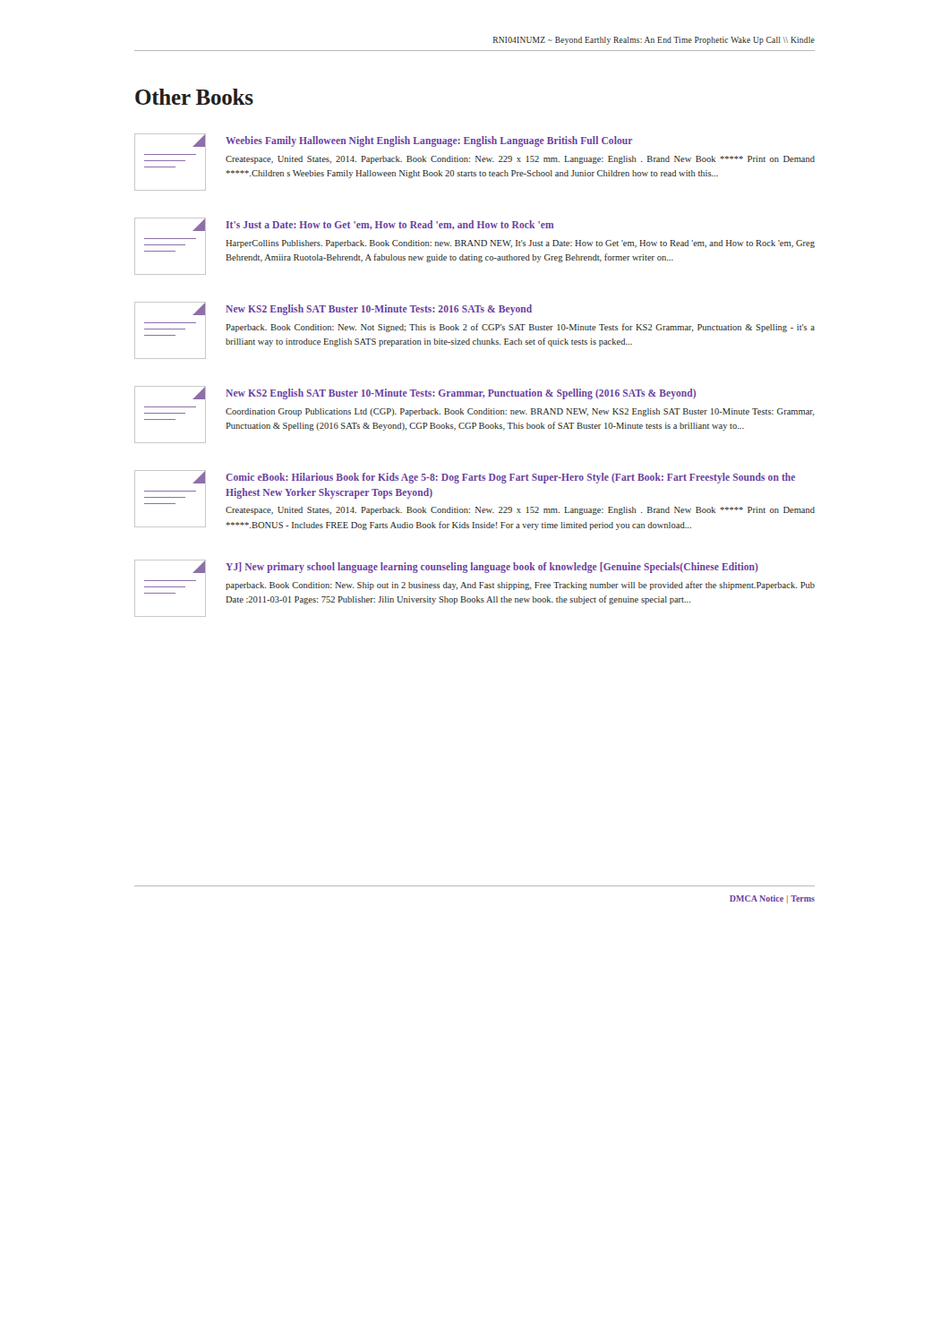RNI04INUMZ ~ Beyond Earthly Realms: An End Time Prophetic Wake Up Call \\ Kindle
Other Books
Weebies Family Halloween Night English Language: English Language British Full Colour
Createspace, United States, 2014. Paperback. Book Condition: New. 229 x 152 mm. Language: English . Brand New Book ***** Print on Demand *****.Children s Weebies Family Halloween Night Book 20 starts to teach Pre-School and Junior Children how to read with this...
It's Just a Date: How to Get 'em, How to Read 'em, and How to Rock 'em
HarperCollins Publishers. Paperback. Book Condition: new. BRAND NEW, It's Just a Date: How to Get 'em, How to Read 'em, and How to Rock 'em, Greg Behrendt, Amiira Ruotola-Behrendt, A fabulous new guide to dating co-authored by Greg Behrendt, former writer on...
New KS2 English SAT Buster 10-Minute Tests: 2016 SATs & Beyond
Paperback. Book Condition: New. Not Signed; This is Book 2 of CGP's SAT Buster 10-Minute Tests for KS2 Grammar, Punctuation & Spelling - it's a brilliant way to introduce English SATS preparation in bite-sized chunks. Each set of quick tests is packed...
New KS2 English SAT Buster 10-Minute Tests: Grammar, Punctuation & Spelling (2016 SATs & Beyond)
Coordination Group Publications Ltd (CGP). Paperback. Book Condition: new. BRAND NEW, New KS2 English SAT Buster 10-Minute Tests: Grammar, Punctuation & Spelling (2016 SATs & Beyond), CGP Books, CGP Books, This book of SAT Buster 10-Minute tests is a brilliant way to...
Comic eBook: Hilarious Book for Kids Age 5-8: Dog Farts Dog Fart Super-Hero Style (Fart Book: Fart Freestyle Sounds on the Highest New Yorker Skyscraper Tops Beyond)
Createspace, United States, 2014. Paperback. Book Condition: New. 229 x 152 mm. Language: English . Brand New Book ***** Print on Demand *****.BONUS - Includes FREE Dog Farts Audio Book for Kids Inside! For a very time limited period you can download...
YJ] New primary school language learning counseling language book of knowledge [Genuine Specials(Chinese Edition)
paperback. Book Condition: New. Ship out in 2 business day, And Fast shipping, Free Tracking number will be provided after the shipment.Paperback. Pub Date :2011-03-01 Pages: 752 Publisher: Jilin University Shop Books All the new book. the subject of genuine special part...
DMCA Notice|Terms